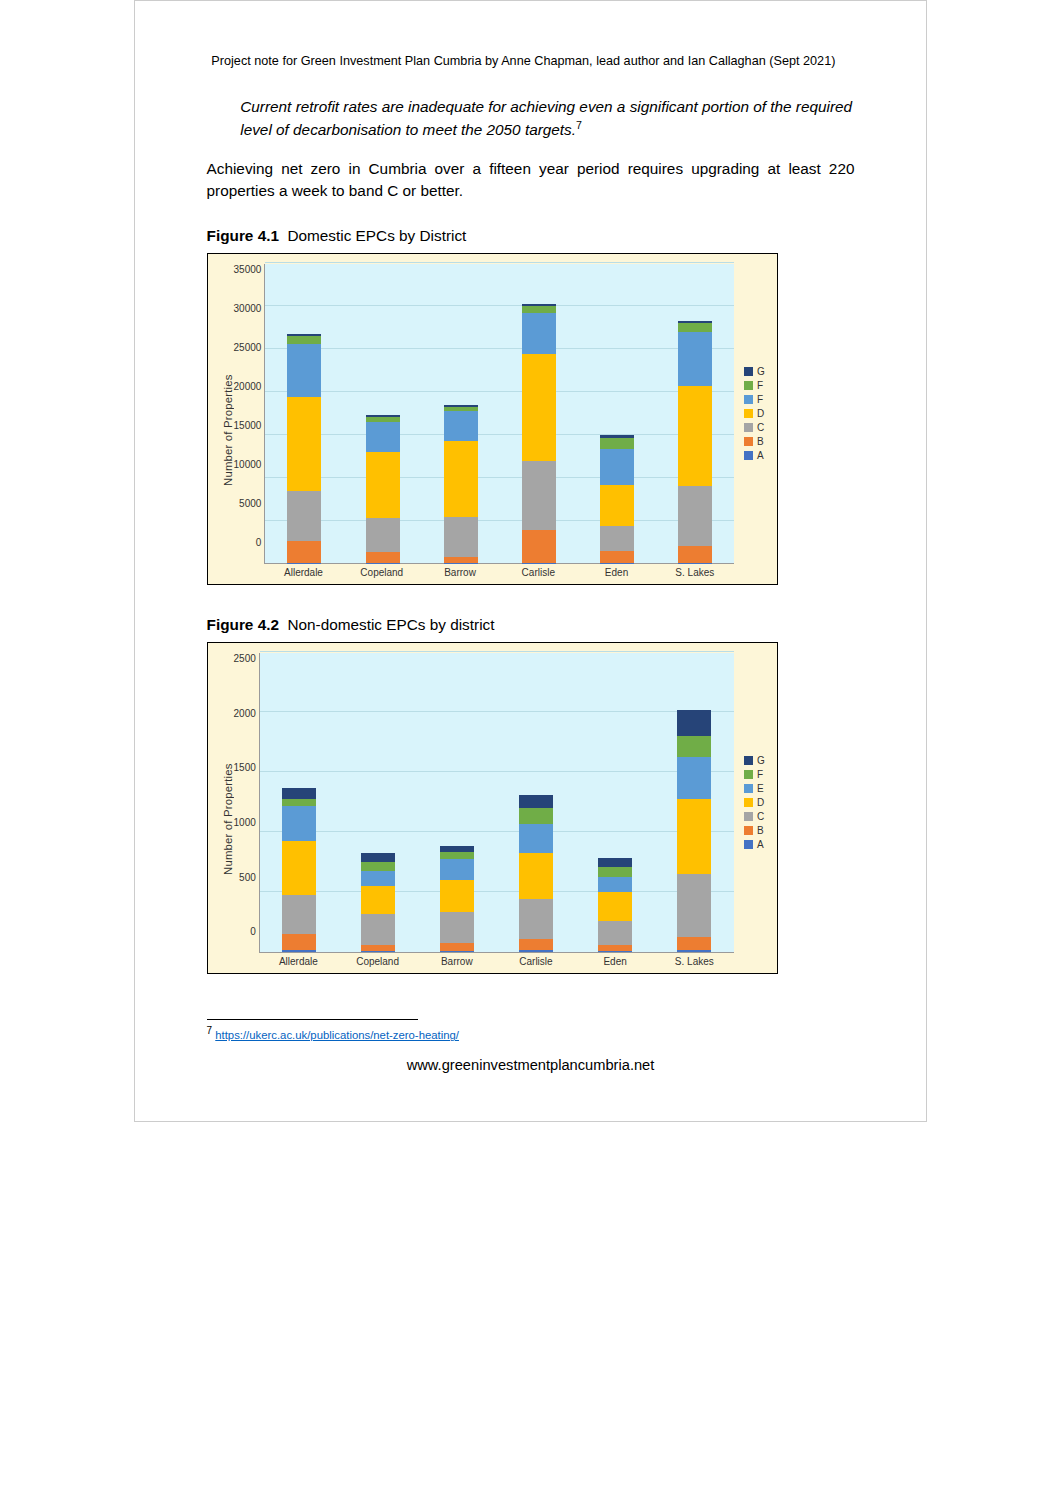Project note for Green Investment Plan Cumbria by Anne Chapman, lead author and Ian Callaghan (Sept 2021)
Current retrofit rates are inadequate for achieving even a significant portion of the required level of decarbonisation to meet the 2050 targets.7
Achieving net zero in Cumbria over a fifteen year period requires upgrading at least 220 properties a week to band C or better.
Figure 4.1 Domestic EPCs by District
Number of Properties
35000300002500020000150001000050000
Allerdale Copeland Barrow Carlisle Eden S. Lakes
G
F
F
D
C
B
A
Figure 4.2 Non-domestic EPCs by district
Number of Properties
25002000150010005000
Allerdale Copeland Barrow Carlisle Eden S. Lakes
G
F
E
D
C
B
A
7 https://ukerc.ac.uk/publications/net-zero-heating/
www.greeninvestmentplancumbria.net